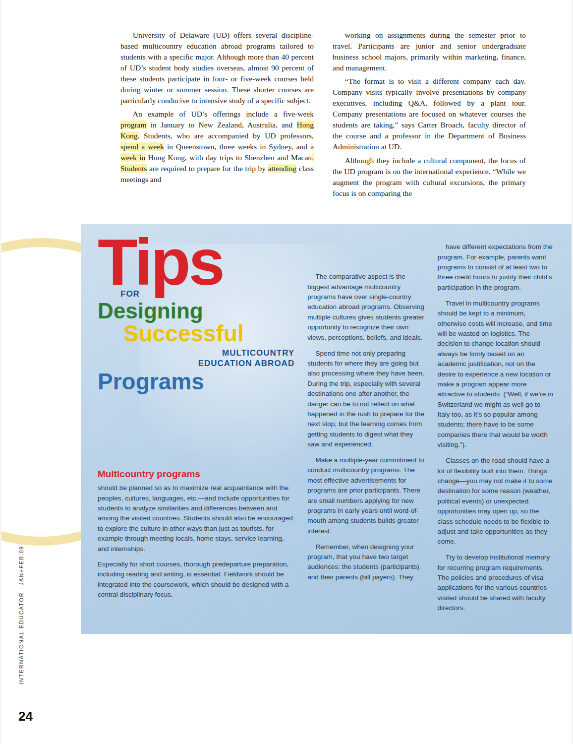University of Delaware (UD) offers several discipline-based multicountry education abroad programs tailored to students with a specific major. Although more than 40 percent of UD’s student body studies overseas, almost 90 percent of these students participate in four- or five-week courses held during winter or summer session. These shorter courses are particularly conducive to intensive study of a specific subject.
An example of UD’s offerings include a five-week program in January to New Zealand, Australia, and Hong Kong. Students, who are accompanied by UD professors, spend a week in Queenstown, three weeks in Sydney, and a week in Hong Kong, with day trips to Shenzhen and Macau. Students are required to prepare for the trip by attending class meetings and
working on assignments during the semester prior to travel. Participants are junior and senior undergraduate business school majors, primarily within marketing, finance, and management.
“The format is to visit a different company each day. Company visits typically involve presentations by company executives, including Q&A, followed by a plant tour. Company presentations are focused on whatever courses the students are taking,” says Carter Broach, faculty director of the course and a professor in the Department of Business Administration at UD.
Although they include a cultural component, the focus of the UD program is on the international experience. “While we augment the program with cultural excursions, the primary focus is on comparing the
Tips
FOR
Designing
Successful
MULTICOUNTRY
EDUCATION ABROAD
Programs
Multicountry programs
should be planned so as to maximize real acquaintance with the peoples, cultures, languages, etc.—and include opportunities for students to analyze similarities and differences between and among the visited countries. Students should also be encouraged to explore the culture in other ways than just as tourists, for example through meeting locals, home stays, service learning, and internships.
Especially for short courses, thorough predeparture preparation, including reading and writing, is essential. Fieldwork should be integrated into the coursework, which should be designed with a central disciplinary focus.
The comparative aspect is the biggest advantage multicountry programs have over single-country education abroad programs. Observing multiple cultures gives students greater opportunity to recognize their own views, perceptions, beliefs, and ideals.
Spend time not only preparing students for where they are going but also processing where they have been. During the trip, especially with several destinations one after another, the danger can be to not reflect on what happened in the rush to prepare for the next stop, but the learning comes from getting students to digest what they saw and experienced.
Make a multiple-year commitment to conduct multicountry programs. The most effective advertisements for programs are prior participants. There are small numbers applying for new programs in early years until word-of-mouth among students builds greater interest.
Remember, when designing your program, that you have two target audiences: the students (participants) and their parents (bill payers). They
have different expectations from the program. For example, parents want programs to consist of at least two to three credit hours to justify their child’s participation in the program.
Travel in multicountry programs should be kept to a minimum, otherwise costs will increase, and time will be wasted on logistics. The decision to change location should always be firmly based on an academic justification, not on the desire to experience a new location or make a program appear more attractive to students. (“Well, if we’re in Switzerland we might as well go to Italy too, as it’s so popular among students; there have to be some companies there that would be worth visiting.”).
Classes on the road should have a lot of flexibility built into them. Things change—you may not make it to some destination for some reason (weather, political events) or unexpected opportunities may open up, so the class schedule needs to be flexible to adjust and take opportunities as they come.
Try to develop institutional memory for recurring program requirements. The policies and procedures of visa applications for the various countries visited should be shared with faculty directors.
INTERNATIONAL EDUCATOR JAN+FEB.09
24